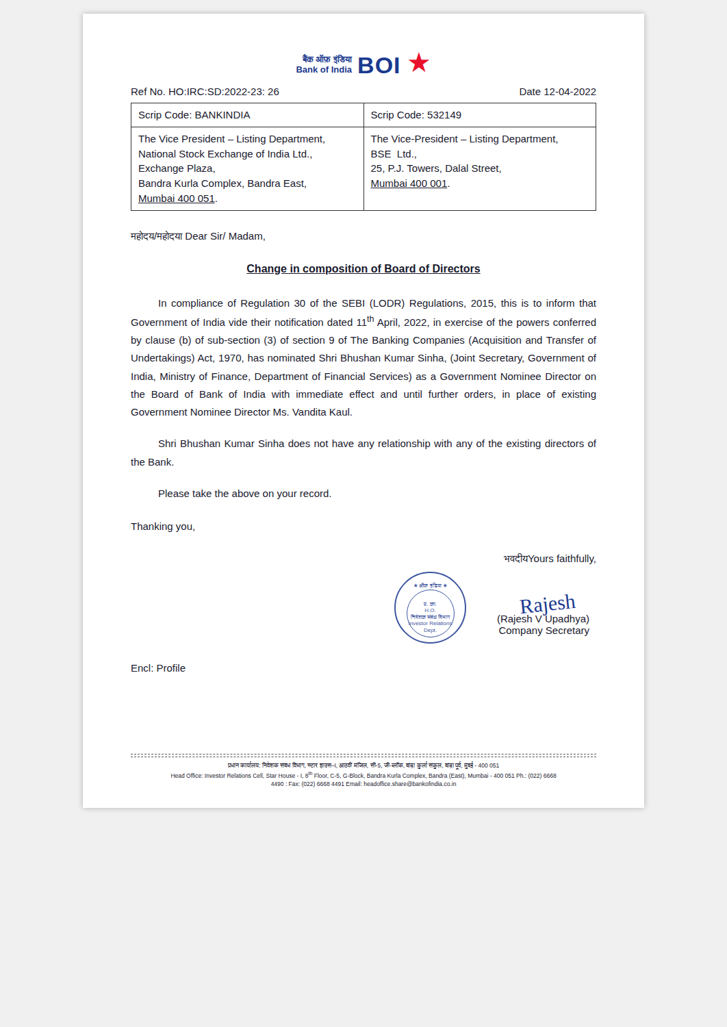बैंक ऑफ़ इंडिया Bank of India
BOI
★
Ref No. HO:IRC:SD:2022-23: 26
Date 12-04-2022
| Scrip Code: BANKINDIA | Scrip Code: 532149 |
| The Vice President – Listing Department, National Stock Exchange of India Ltd., Exchange Plaza, Bandra Kurla Complex, Bandra East, Mumbai 400 051 . | The Vice-President – Listing Department, BSE Ltd., 25, P.J. Towers, Dalal Street, Mumbai 400 001 . |
महोदय/महोदया Dear Sir/ Madam,
Change in composition of Board of Directors
In compliance of Regulation 30 of the SEBI (LODR) Regulations, 2015, this is to inform that Government of India vide their notification dated 11th April, 2022, in exercise of the powers conferred by clause (b) of sub-section (3) of section 9 of The Banking Companies (Acquisition and Transfer of Undertakings) Act, 1970, has nominated Shri Bhushan Kumar Sinha, (Joint Secretary, Government of India, Ministry of Finance, Department of Financial Services) as a Government Nominee Director on the Board of Bank of India with immediate effect and until further orders, in place of existing Government Nominee Director Ms. Vandita Kaul.
Shri Bhushan Kumar Sinha does not have any relationship with any of the existing directors of the Bank.
Please take the above on your record.
Thanking you,
भवदीयYours faithfully,
★ ऑफ़ इंडिया ★
प्र. का.
H.O.
निवेशक संबंध विभाग
Investor Relations
Dept.
Rajesh
(Rajesh V Upadhya) Company Secretary
Encl: Profile
प्रधान कार्यालय: निवेशक संबंध विभाग, स्टार हाउस–I, आठवीं मंजिल, सी-5, जी-ब्लॉक, बांद्रा कुर्ला संकुल, बांद्रा पूर्व, मुंबई - 400 051
Head Office: Investor Relations Cell, Star House - I, 8th Floor, C-5, G-Block, Bandra Kurla Complex, Bandra (East), Mumbai - 400 051 Ph.: (022) 6668
4490 : Fax: (022) 6668 4491 Email: headoffice.share@bankofindia.co.in